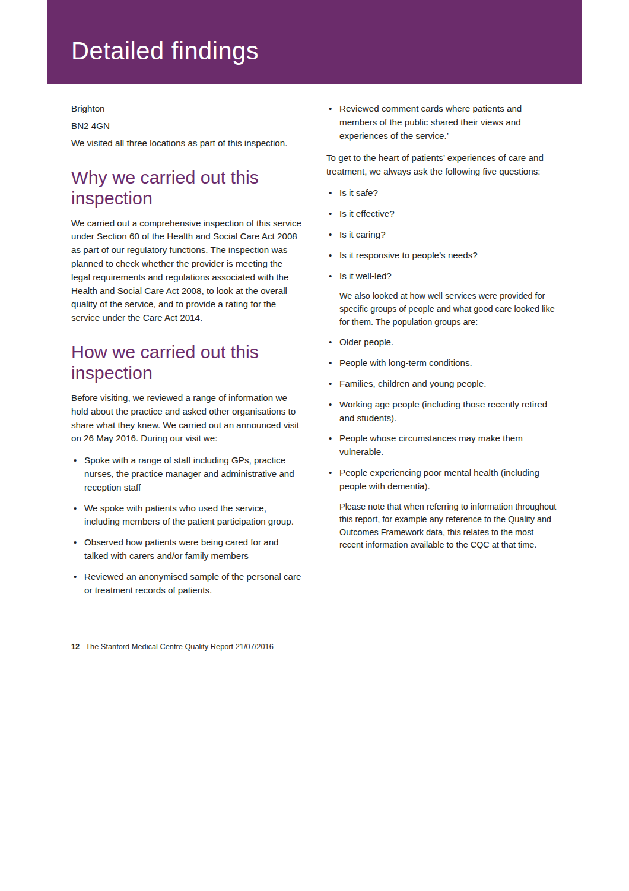Detailed findings
Brighton
BN2 4GN
We visited all three locations as part of this inspection.
Why we carried out this inspection
We carried out a comprehensive inspection of this service under Section 60 of the Health and Social Care Act 2008 as part of our regulatory functions. The inspection was planned to check whether the provider is meeting the legal requirements and regulations associated with the Health and Social Care Act 2008, to look at the overall quality of the service, and to provide a rating for the service under the Care Act 2014.
How we carried out this inspection
Before visiting, we reviewed a range of information we hold about the practice and asked other organisations to share what they knew. We carried out an announced visit on 26 May 2016. During our visit we:
Spoke with a range of staff including GPs, practice nurses, the practice manager and administrative and reception staff
We spoke with patients who used the service, including members of the patient participation group.
Observed how patients were being cared for and talked with carers and/or family members
Reviewed an anonymised sample of the personal care or treatment records of patients.
Reviewed comment cards where patients and members of the public shared their views and experiences of the service.’
To get to the heart of patients’ experiences of care and treatment, we always ask the following five questions:
Is it safe?
Is it effective?
Is it caring?
Is it responsive to people’s needs?
Is it well-led?
We also looked at how well services were provided for specific groups of people and what good care looked like for them. The population groups are:
Older people.
People with long-term conditions.
Families, children and young people.
Working age people (including those recently retired and students).
People whose circumstances may make them vulnerable.
People experiencing poor mental health (including people with dementia).
Please note that when referring to information throughout this report, for example any reference to the Quality and Outcomes Framework data, this relates to the most recent information available to the CQC at that time.
12 The Stanford Medical Centre Quality Report 21/07/2016